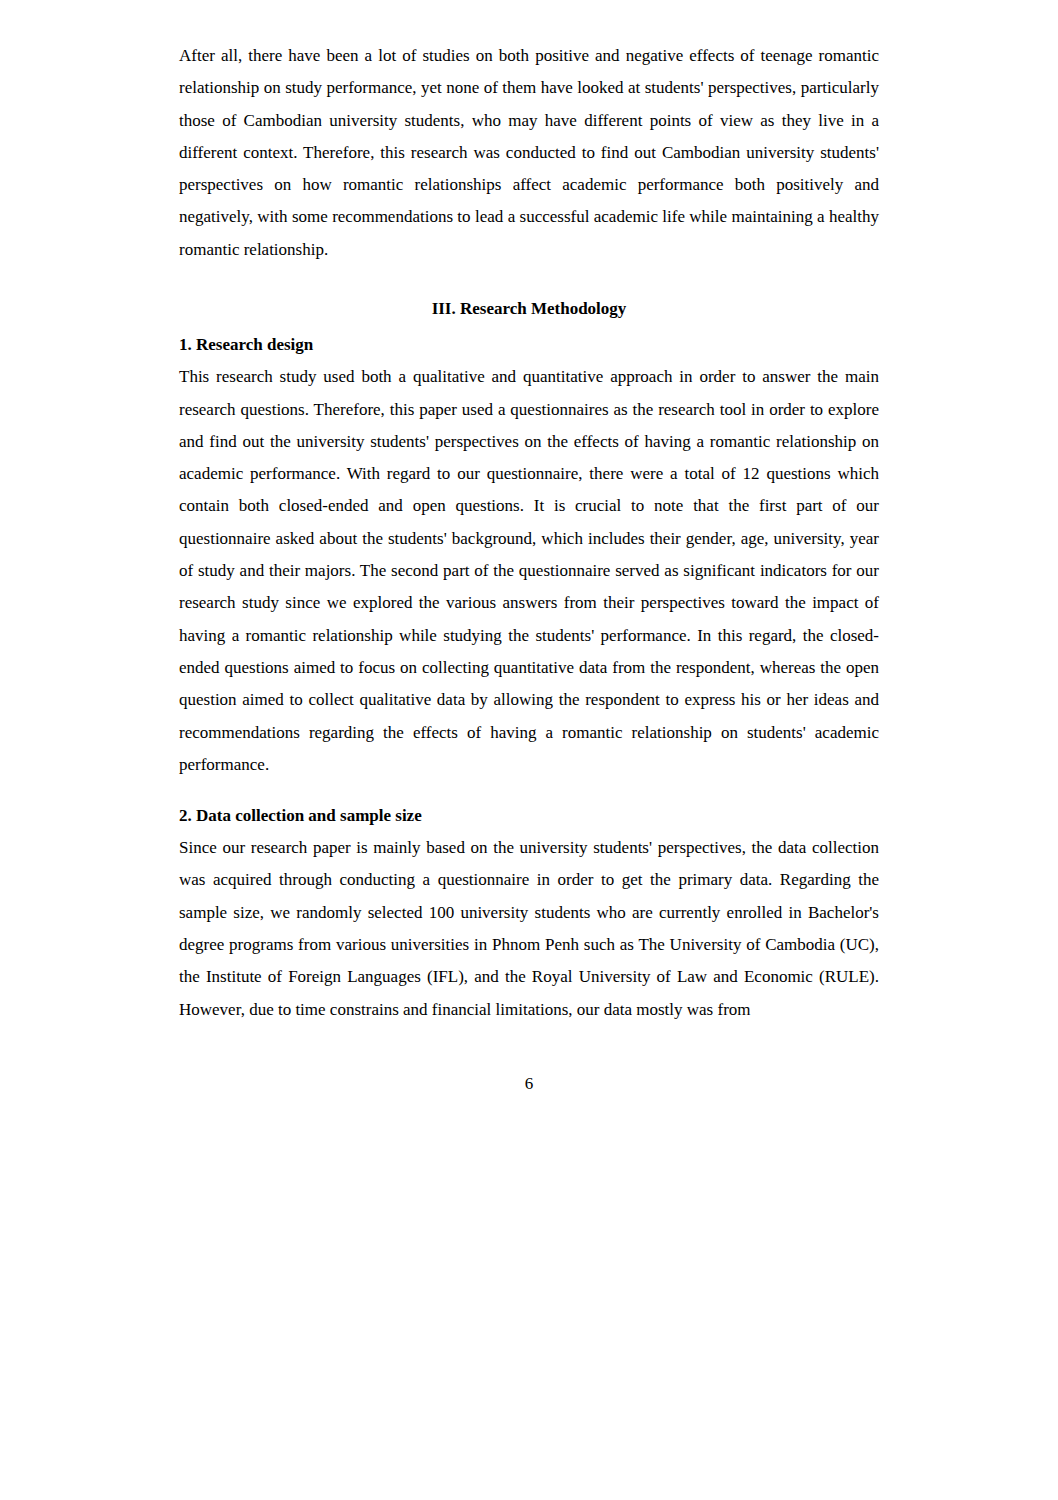After all, there have been a lot of studies on both positive and negative effects of teenage romantic relationship on study performance, yet none of them have looked at students' perspectives, particularly those of Cambodian university students, who may have different points of view as they live in a different context. Therefore, this research was conducted to find out Cambodian university students' perspectives on how romantic relationships affect academic performance both positively and negatively, with some recommendations to lead a successful academic life while maintaining a healthy romantic relationship.
III. Research Methodology
1. Research design
This research study used both a qualitative and quantitative approach in order to answer the main research questions. Therefore, this paper used a questionnaires as the research tool in order to explore and find out the university students' perspectives on the effects of having a romantic relationship on academic performance. With regard to our questionnaire, there were a total of 12 questions which contain both closed-ended and open questions. It is crucial to note that the first part of our questionnaire asked about the students' background, which includes their gender, age, university, year of study and their majors. The second part of the questionnaire served as significant indicators for our research study since we explored the various answers from their perspectives toward the impact of having a romantic relationship while studying the students' performance. In this regard, the closed-ended questions aimed to focus on collecting quantitative data from the respondent, whereas the open question aimed to collect qualitative data by allowing the respondent to express his or her ideas and recommendations regarding the effects of having a romantic relationship on students' academic performance.
2. Data collection and sample size
Since our research paper is mainly based on the university students' perspectives, the data collection was acquired through conducting a questionnaire in order to get the primary data. Regarding the sample size, we randomly selected 100 university students who are currently enrolled in Bachelor's degree programs from various universities in Phnom Penh such as The University of Cambodia (UC), the Institute of Foreign Languages (IFL), and the Royal University of Law and Economic (RULE). However, due to time constrains and financial limitations, our data mostly was from
6